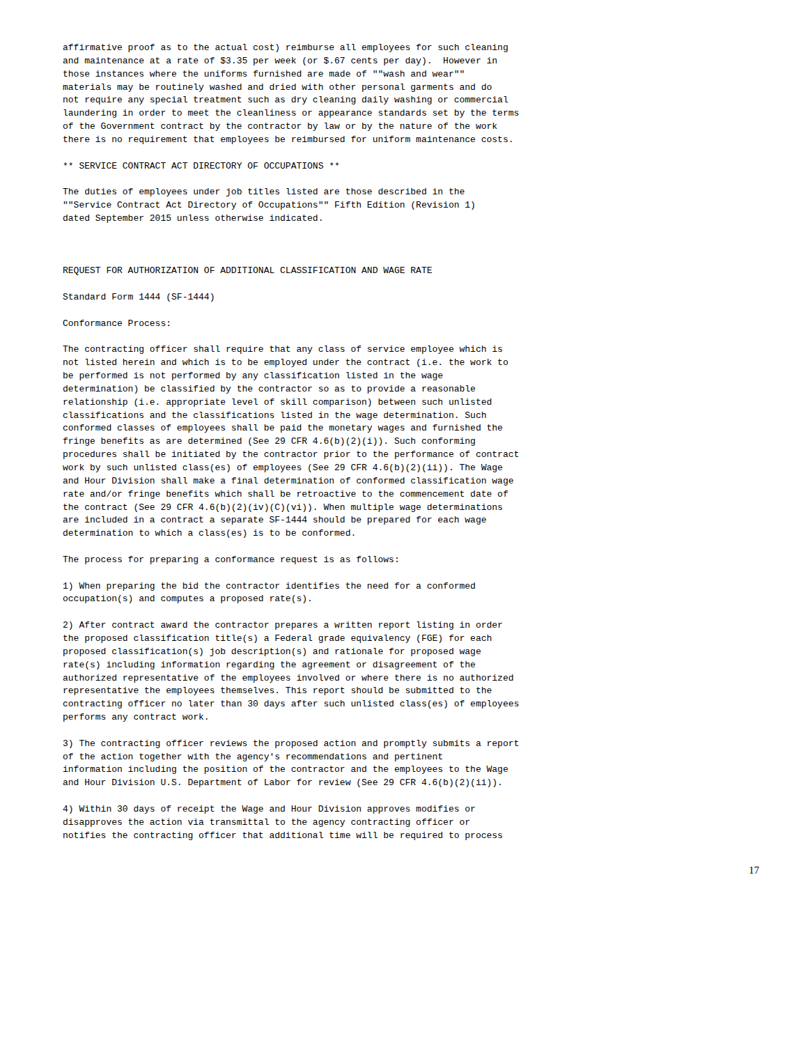affirmative proof as to the actual cost) reimburse all employees for such cleaning and maintenance at a rate of $3.35 per week (or $.67 cents per day). However in those instances where the uniforms furnished are made of ""wash and wear"" materials may be routinely washed and dried with other personal garments and do not require any special treatment such as dry cleaning daily washing or commercial laundering in order to meet the cleanliness or appearance standards set by the terms of the Government contract by the contractor by law or by the nature of the work there is no requirement that employees be reimbursed for uniform maintenance costs.
** SERVICE CONTRACT ACT DIRECTORY OF OCCUPATIONS **
The duties of employees under job titles listed are those described in the ""Service Contract Act Directory of Occupations"" Fifth Edition (Revision 1) dated September 2015 unless otherwise indicated.
REQUEST FOR AUTHORIZATION OF ADDITIONAL CLASSIFICATION AND WAGE RATE
Standard Form 1444 (SF-1444)
Conformance Process:
The contracting officer shall require that any class of service employee which is not listed herein and which is to be employed under the contract (i.e. the work to be performed is not performed by any classification listed in the wage determination) be classified by the contractor so as to provide a reasonable relationship (i.e. appropriate level of skill comparison) between such unlisted classifications and the classifications listed in the wage determination. Such conformed classes of employees shall be paid the monetary wages and furnished the fringe benefits as are determined (See 29 CFR 4.6(b)(2)(i)). Such conforming procedures shall be initiated by the contractor prior to the performance of contract work by such unlisted class(es) of employees (See 29 CFR 4.6(b)(2)(ii)). The Wage and Hour Division shall make a final determination of conformed classification wage rate and/or fringe benefits which shall be retroactive to the commencement date of the contract (See 29 CFR 4.6(b)(2)(iv)(C)(vi)). When multiple wage determinations are included in a contract a separate SF-1444 should be prepared for each wage determination to which a class(es) is to be conformed.
The process for preparing a conformance request is as follows:
1) When preparing the bid the contractor identifies the need for a conformed occupation(s) and computes a proposed rate(s).
2) After contract award the contractor prepares a written report listing in order the proposed classification title(s) a Federal grade equivalency (FGE) for each proposed classification(s) job description(s) and rationale for proposed wage rate(s) including information regarding the agreement or disagreement of the authorized representative of the employees involved or where there is no authorized representative the employees themselves. This report should be submitted to the contracting officer no later than 30 days after such unlisted class(es) of employees performs any contract work.
3) The contracting officer reviews the proposed action and promptly submits a report of the action together with the agency's recommendations and pertinent information including the position of the contractor and the employees to the Wage and Hour Division U.S. Department of Labor for review (See 29 CFR 4.6(b)(2)(ii)).
4) Within 30 days of receipt the Wage and Hour Division approves modifies or disapproves the action via transmittal to the agency contracting officer or notifies the contracting officer that additional time will be required to process
17